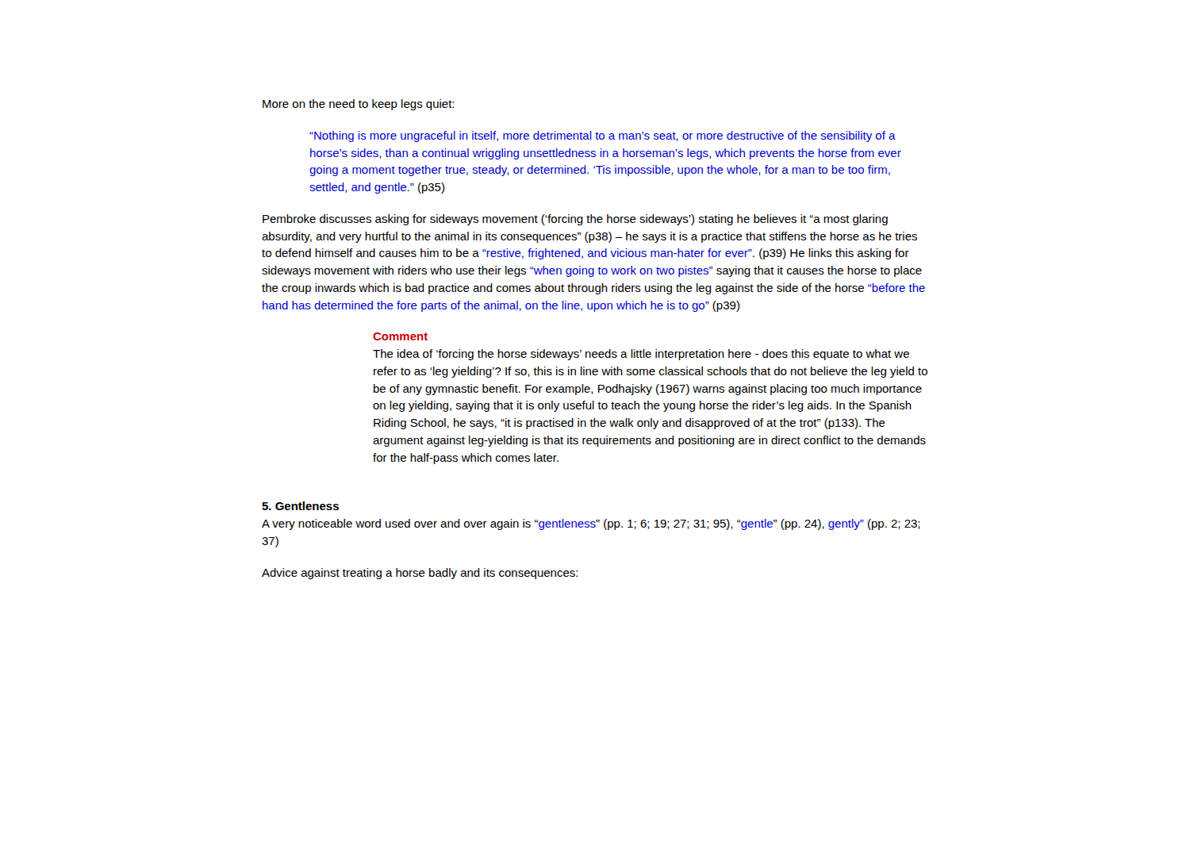More on the need to keep legs quiet:
“Nothing is more ungraceful in itself, more detrimental to a man’s seat, or more destructive of the sensibility of a horse’s sides, than a continual wriggling unsettledness in a horseman’s legs, which prevents the horse from ever going a moment together true, steady, or determined. ‘Tis impossible, upon the whole, for a man to be too firm, settled, and gentle.” (p35)
Pembroke discusses asking for sideways movement (‘forcing the horse sideways’) stating he believes it “a most glaring absurdity, and very hurtful to the animal in its consequences” (p38) – he says it is a practice that stiffens the horse as he tries to defend himself and causes him to be a “restive, frightened, and vicious man-hater for ever”. (p39) He links this asking for sideways movement with riders who use their legs “when going to work on two pistes” saying that it causes the horse to place the croup inwards which is bad practice and comes about through riders using the leg against the side of the horse “before the hand has determined the fore parts of the animal, on the line, upon which he is to go” (p39)
Comment
The idea of ‘forcing the horse sideways’ needs a little interpretation here - does this equate to what we refer to as ‘leg yielding’? If so, this is in line with some classical schools that do not believe the leg yield to be of any gymnastic benefit. For example, Podhajsky (1967) warns against placing too much importance on leg yielding, saying that it is only useful to teach the young horse the rider’s leg aids. In the Spanish Riding School, he says, “it is practised in the walk only and disapproved of at the trot” (p133). The argument against leg-yielding is that its requirements and positioning are in direct conflict to the demands for the half-pass which comes later.
5. Gentleness
A very noticeable word used over and over again is “gentleness” (pp. 1; 6; 19; 27; 31; 95), “gentle” (pp. 24), gently” (pp. 2; 23; 37)
Advice against treating a horse badly and its consequences: